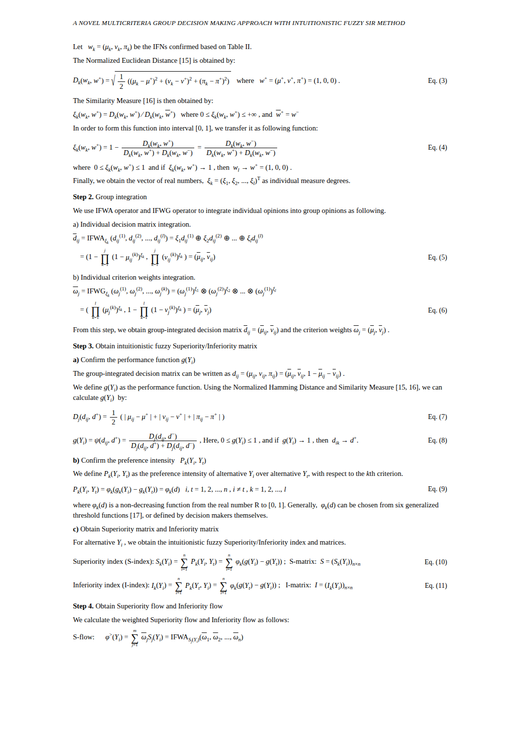A NOVEL MULTICRITERIA GROUP DECISION MAKING APPROACH WITH INTUITIONISTIC FUZZY SIR METHOD
Let wk = (μk, vk, πk) be the IFNs confirmed based on Table II.
The Normalized Euclidean Distance [15] is obtained by:
Dk(wk, w+) = √12 ((μk − μ+)2 + (vk − v+)2 + (πk − π+)2) where w+ = (μ+, v+, π+) = (1, 0, 0) .
Eq. (3)
The Similarity Measure [16] is then obtained by:
ξk(wk, w+) = Dk(wk, w+) ⁄ Dk(wk, w+) where 0 ≤ ξk(wk, w+) ≤ +∞ , and w+ = w−
In order to form this function into interval [0, 1], we transfer it as following function:
ξk(wk, w+) = 1 − Dk(wk, w+) Dk(wk, w+) + Dk(wk, w−) = Dk(wk, w−) Dk(wk, w+) + Dk(wk, w−)
Eq. (4)
where 0 ≤ ξk(wk, w+) ≤ 1 and if ξk(wk, w+) → 1 , then wl → w+ = (1, 0, 0) .
Finally, we obtain the vector of real numbers, ξk = (ξ1, ξ2, ..., ξl)T as individual measure degrees.
Step 2. Group integration
We use IFWA operator and IFWG operator to integrate individual opinions into group opinions as following.
a) Individual decision matrix integration.
dij = IFWAξk (dij(1), dij(2), ..., dij(l)) = ξ1dij(1) ⊕ ξ2dij(2) ⊕ ... ⊕ ξldij(l)
= (1 − j∏k=1 (1 − μij(k))ξk , j∏k=1 (vij(k))ξk ) = (μij, vij)
Eq. (5)
b) Individual criterion weights integration.
ωj = IFWGξk (ωj(1), ωj(2), ..., ωj(k)) = (ωj(1))ξ1 ⊗ (ωj(2))ξ2 ⊗ ... ⊗ (ωj(1))ξl
= ( l∏k=1 (μj(k))ξk , 1 − l∏k=1 (1 − vj(k))ξk ) = (μj, vj)
Eq. (6)
From this step, we obtain group-integrated decision matrix dij = (μij, vij) and the criterion weights ωj = (μj, vj) .
Step 3. Obtain intuitionistic fuzzy Superiority/Inferiority matrix
a) Confirm the performance function g(Yi)
The group-integrated decision matrix can be written as dij = (μij, vij, πij) = (μij, vij, 1 − μij − vij) .
We define g(Yi) as the performance function. Using the Normalized Hamming Distance and Similarity Measure [15, 16], we can calculate g(Yi) by:
Dj(dij, d+) = 12 ( | μij − μ+ | + | vij − v+ | + | πij − π+ | )
Eq. (7)
g(Yi) = ψ(dij, d+) = Dj(dij, d−) Dj(dij, d+) + Dj(dij, d−) , Here, 0 ≤ g(Yi) ≤ 1 , and if g(Yi) → 1 , then dik → d+.
Eq. (8)
b) Confirm the preference intensity Pk(Yi, Yt)
We define Pk(Yi, Yt) as the preference intensity of alternative Yi over alternative Yt, with respect to the kth criterion.
Pk(Yi, Yt) = φk(gk(Yi) − gk(Yt)) = φk(d) i, t = 1, 2, ..., n , i ≠ t , k = 1, 2, ..., l
Eq. (9)
where φk(d) is a non-decreasing function from the real number R to [0, 1]. Generally, φk(d) can be chosen from six generalized threshold functions [17], or defined by decision makers themselves.
c) Obtain Superiority matrix and Inferiority matrix
For alternative Yi , we obtain the intuitionistic fuzzy Superiority/Inferiority index and matrices.
Superiority index (S-index): Sk(Yi) = n∑i=1 Pk(Yi, Yt) = n∑i=1 φk(g(Yi) − g(Yt)) ; S-matrix: S = (Sk(Yi))n×n
Eq. (10)
Inferiority index (I-index): Ik(Yi) = n∑i=1 Pk(Yt, Yi) = n∑i=1 φk(g(Yt) − g(Yi)) ; I-matrix: I = (Ik(Yi))n×n
Eq. (11)
Step 4. Obtain Superiority flow and Inferiority flow
We calculate the weighted Superiority flow and Inferiority flow as follows:
S-flow: φ>(Yi) = m∑j=1 ωjSj(Yi) = IFWASj(Yi)(ω1, ω2, ..., ωn)